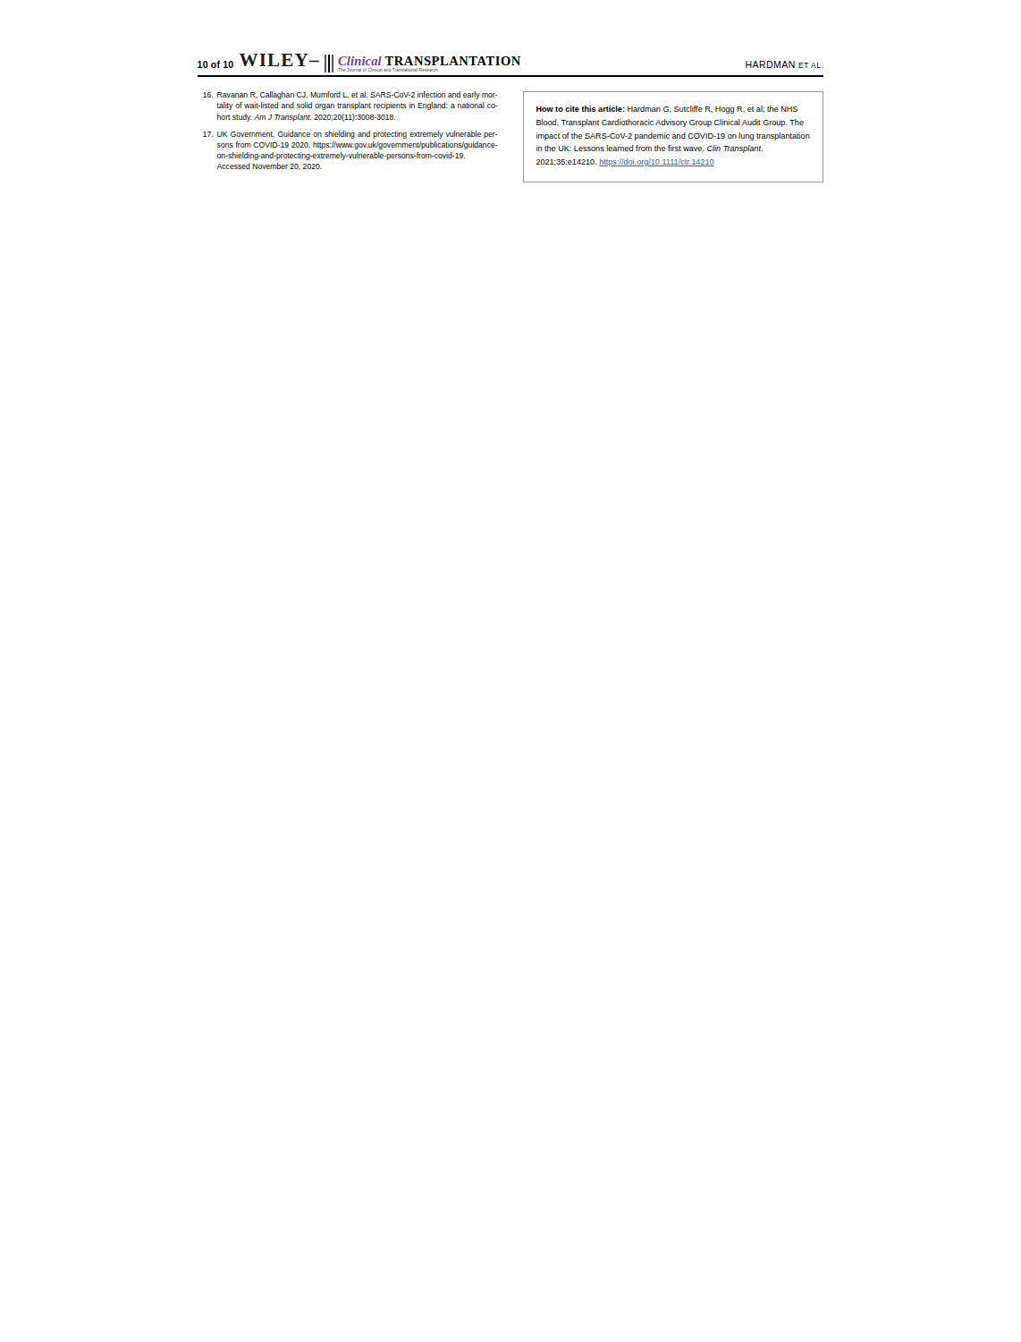10 of 10
WILEY–
Clinical TRANSPLANTATION
The Journal of Clinical and Translational Research
HARDMAN ET AL.
Ravanan R, Callaghan CJ, Mumford L, et al. SARS-CoV-2 infection and early mortality of wait-listed and solid organ transplant recipients in England: a national cohort study. Am J Transplant. 2020;20(11):3008-3018.
UK Government. Guidance on shielding and protecting extremely vulnerable persons from COVID-19 2020. https://www.gov.uk/government/publications/guidance-on-shielding-and-protecting-extremely-vulnerable-persons-from-covid-19. Accessed November 20, 2020.
How to cite this article: Hardman G, Sutcliffe R, Hogg R, et al; the NHS Blood, Transplant Cardiothoracic Advisory Group Clinical Audit Group. The impact of the SARS-CoV-2 pandemic and COVID-19 on lung transplantation in the UK: Lessons learned from the first wave. Clin Transplant. 2021;35:e14210. https://doi.org/10.1111/ctr.14210